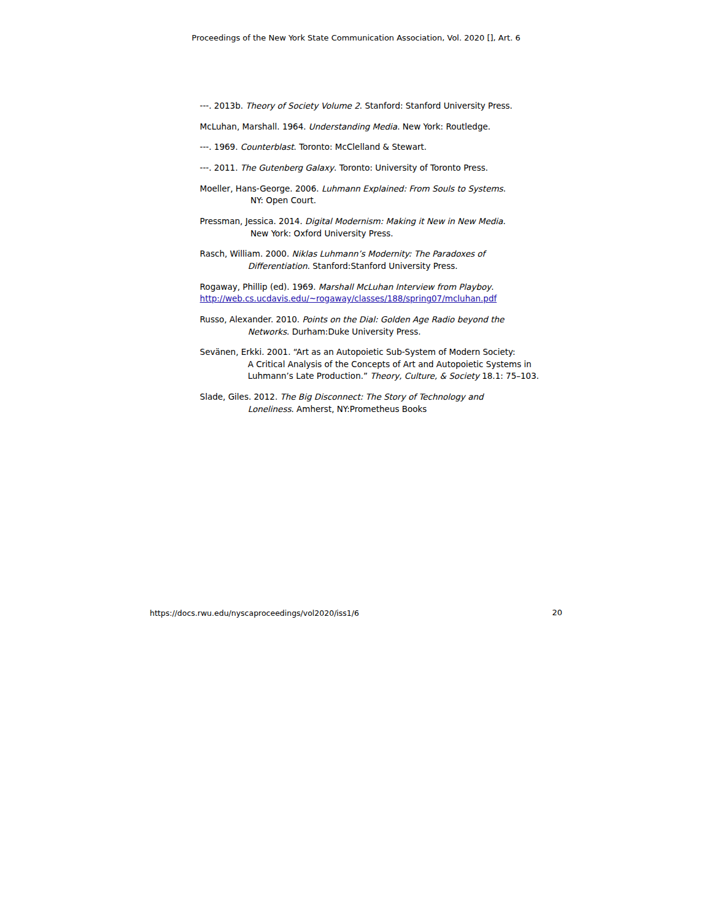Proceedings of the New York State Communication Association, Vol. 2020 [], Art. 6
---. 2013b. Theory of Society Volume 2. Stanford: Stanford University Press.
McLuhan, Marshall. 1964. Understanding Media. New York: Routledge.
---. 1969. Counterblast. Toronto: McClelland & Stewart.
---. 2011. The Gutenberg Galaxy. Toronto: University of Toronto Press.
Moeller, Hans-George. 2006. Luhmann Explained: From Souls to Systems.
NY: Open Court.
Pressman, Jessica. 2014. Digital Modernism: Making it New in New Media.
New York: Oxford University Press.
Rasch, William. 2000. Niklas Luhmann’s Modernity: The Paradoxes of
Differentiation. Stanford:Stanford University Press.
Rogaway, Phillip (ed). 1969. Marshall McLuhan Interview from Playboy.
http://web.cs.ucdavis.edu/~rogaway/classes/188/spring07/mcluhan.pdf
Russo, Alexander. 2010. Points on the Dial: Golden Age Radio beyond the
Networks. Durham:Duke University Press.
Sevänen, Erkki. 2001. “Art as an Autopoietic Sub-System of Modern Society:
A Critical Analysis of the Concepts of Art and Autopoietic Systems in
Luhmann’s Late Production.” Theory, Culture, & Society 18.1: 75–103.
Slade, Giles. 2012. The Big Disconnect: The Story of Technology and
Loneliness. Amherst, NY:Prometheus Books
https://docs.rwu.edu/nyscaproceedings/vol2020/iss1/6
20